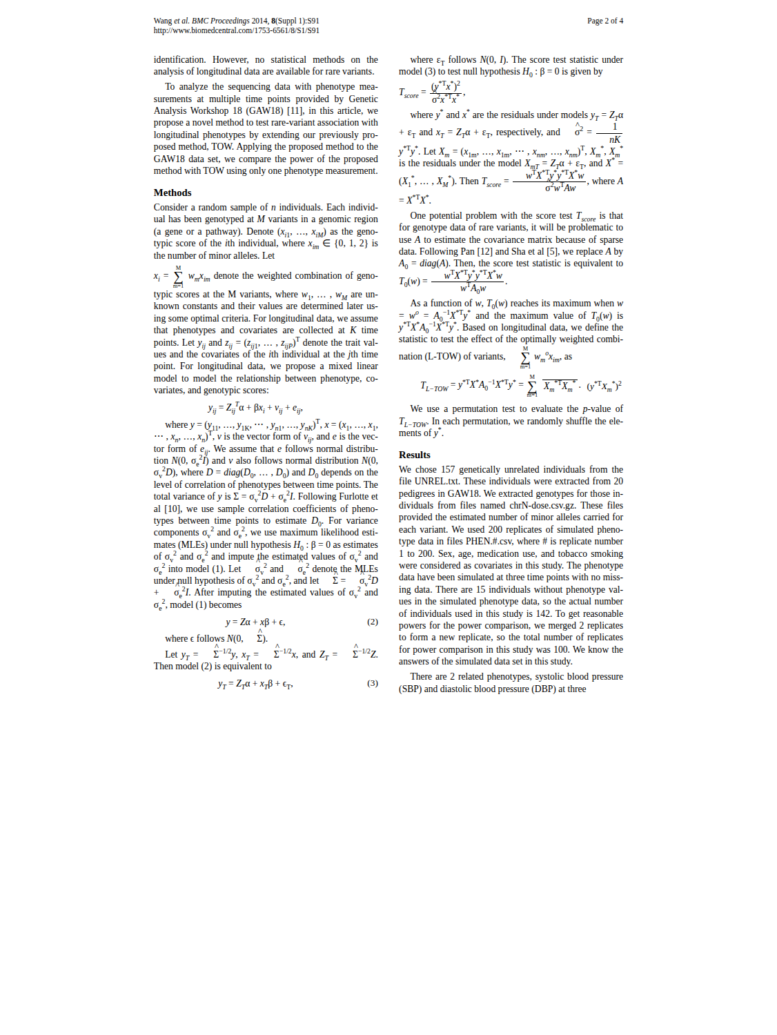Wang et al. BMC Proceedings 2014, 8(Suppl 1):S91
http://www.biomedcentral.com/1753-6561/8/S1/S91
Page 2 of 4
identification. However, no statistical methods on the analysis of longitudinal data are available for rare variants.
To analyze the sequencing data with phenotype measurements at multiple time points provided by Genetic Analysis Workshop 18 (GAW18) [11], in this article, we propose a novel method to test rare-variant association with longitudinal phenotypes by extending our previously proposed method, TOW. Applying the proposed method to the GAW18 data set, we compare the power of the proposed method with TOW using only one phenotype measurement.
Methods
Consider a random sample of n individuals. Each individual has been genotyped at M variants in a genomic region (a gene or a pathway). Denote (xi1, …, xiM) as the genotypic score of the ith individual, where xim ∈ {0, 1, 2} is the number of minor alleles. Let
xi = M∑m=1 wmxim denote the weighted combination of genotypic scores at the M variants, where w1, … , wM are unknown constants and their values are determined later using some optimal criteria. For longitudinal data, we assume that phenotypes and covariates are collected at K time points. Let yij and zij = (zij1, … , zijP)T denote the trait values and the covariates of the ith individual at the jth time point. For longitudinal data, we propose a mixed linear model to model the relationship between phenotype, covariates, and genotypic scores:
yij = ZijTα + βxi + vij + eij,
where y = (y11, …, y1K, ⋯ , yn1, …, ynK)T, x = (x1, …, x1, ⋯ , xn, …, xn)T, v is the vector form of vij, and e is the vector form of eij. We assume that e follows normal distribution N(0, σe2I) and v also follows normal distribution N(0, σv2D), where D = diag(D0, … , D0) and D0 depends on the level of correlation of phenotypes between time points. The total variance of y is Σ = σv2D + σe2I. Following Furlotte et al [10], we use sample correlation coefficients of phenotypes between time points to estimate D0. For variance components σv2 and σe2, we use maximum likelihood estimates (MLEs) under null hypothesis H0 : β = 0 as estimates of σv2 and σe2 and impute the estimated values of σv2 and σe2 into model (1). Let σv2 and σe2 denote the MLEs under null hypothesis of σv2 and σe2, and let Σ = σv2D + σe2I. After imputing the estimated values of σv2 and σe2, model (1) becomes
y = Zα + xβ + ϵ,(2)
where ϵ follows N(0, Σ).
Let yT = Σ−1/2y, xT = Σ−1/2x, and ZT = Σ−1/2Z. Then model (2) is equivalent to
yT = ZTα + xTβ + ϵT,(3)
where εT follows N(0, I). The score test statistic under model (3) to test null hypothesis H0 : β = 0 is given by
Tscore = (y*Tx*)2 σ2x*Tx*,
where y* and x* are the residuals under models yT = ZTα + εT and xT = ZTα + εT, respectively, and σ2 = 1 nK y*Ty*. Let Xm = (x1m, …, x1m, ⋯ , xnm, …, xnm)T, Xm*, Xm* is the residuals under the model XmT = ZTα + εT, and X* = (X1*, … , XM*). Then Tscore = wTX*Ty*y*TX*w σ2wTAw, where A = X*TX*.
One potential problem with the score test Tscore is that for genotype data of rare variants, it will be problematic to use A to estimate the covariance matrix because of sparse data. Following Pan [12] and Sha et al [5], we replace A by A0 = diag(A). Then, the score test statistic is equivalent to T0(w) = wTX*Ty*y*TX*w wTA0w.
As a function of w, T0(w) reaches its maximum when w = wo = A0−1X*Ty* and the maximum value of T0(w) is y*TX*A0−1X*Ty*. Based on longitudinal data, we define the statistic to test the effect of the optimally weighted combination (L-TOW) of variants, M∑m=1 wmoxim, as
TL−TOW = y*TX*A0−1X*Ty* = M∑m=1 (y*TXm*)2 Xm*TXm*.
We use a permutation test to evaluate the p-value of TL−TOW. In each permutation, we randomly shuffle the elements of y*.
Results
We chose 157 genetically unrelated individuals from the file UNREL.txt. These individuals were extracted from 20 pedigrees in GAW18. We extracted genotypes for those individuals from files named chrN-dose.csv.gz. These files provided the estimated number of minor alleles carried for each variant. We used 200 replicates of simulated phenotype data in files PHEN.#.csv, where # is replicate number 1 to 200. Sex, age, medication use, and tobacco smoking were considered as covariates in this study. The phenotype data have been simulated at three time points with no missing data. There are 15 individuals without phenotype values in the simulated phenotype data, so the actual number of individuals used in this study is 142. To get reasonable powers for the power comparison, we merged 2 replicates to form a new replicate, so the total number of replicates for power comparison in this study was 100. We know the answers of the simulated data set in this study.
There are 2 related phenotypes, systolic blood pressure (SBP) and diastolic blood pressure (DBP) at three